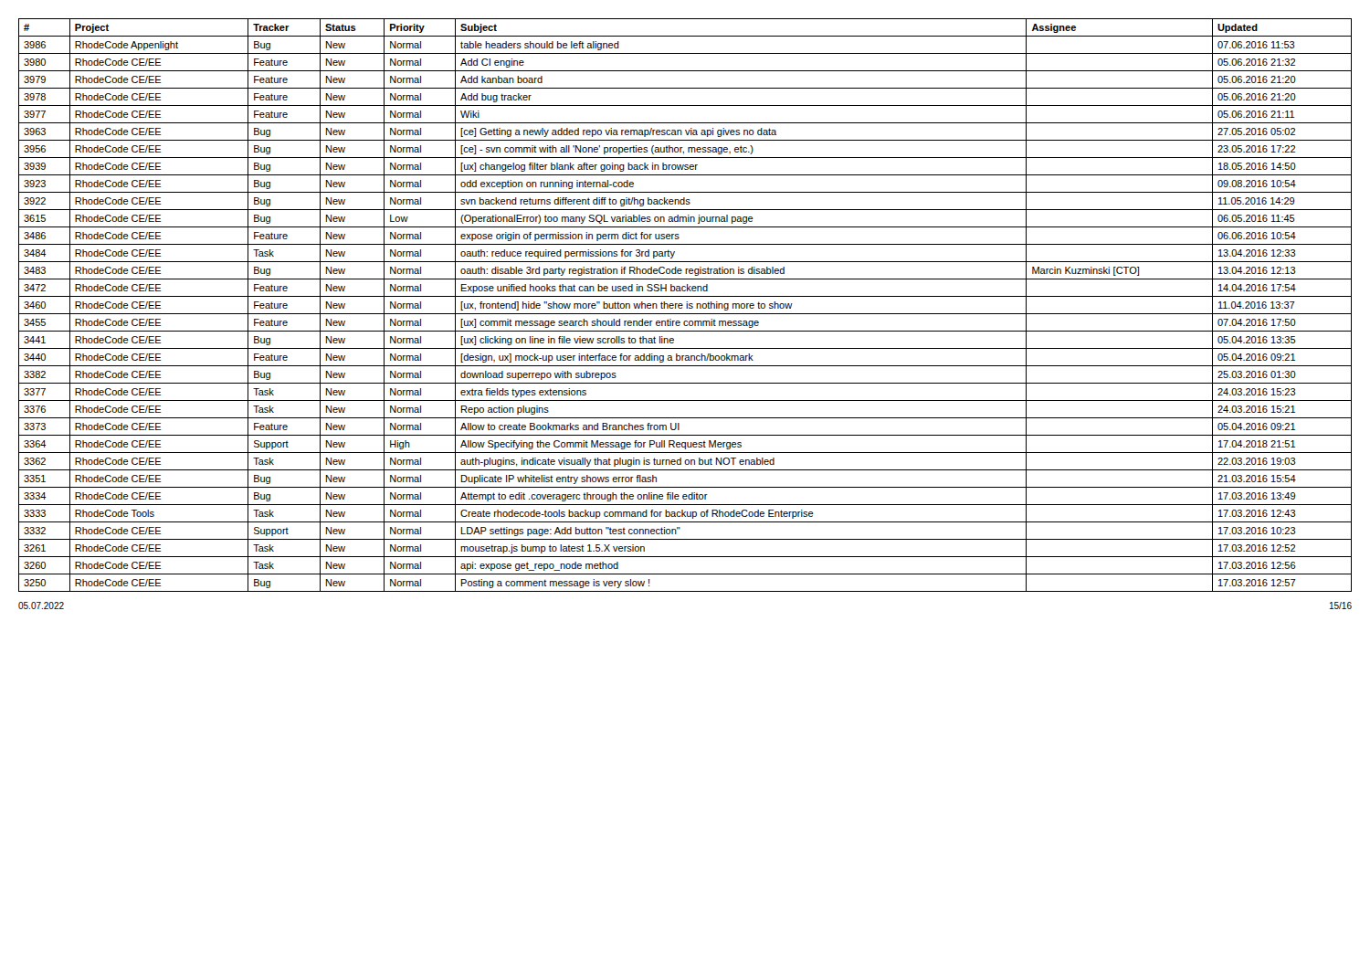| # | Project | Tracker | Status | Priority | Subject | Assignee | Updated |
| --- | --- | --- | --- | --- | --- | --- | --- |
| 3986 | RhodeCode Appenlight | Bug | New | Normal | table headers should be left aligned | | 07.06.2016 11:53 |
| 3980 | RhodeCode CE/EE | Feature | New | Normal | Add CI engine | | 05.06.2016 21:32 |
| 3979 | RhodeCode CE/EE | Feature | New | Normal | Add kanban board | | 05.06.2016 21:20 |
| 3978 | RhodeCode CE/EE | Feature | New | Normal | Add bug tracker | | 05.06.2016 21:20 |
| 3977 | RhodeCode CE/EE | Feature | New | Normal | Wiki | | 05.06.2016 21:11 |
| 3963 | RhodeCode CE/EE | Bug | New | Normal | [ce] Getting a newly added repo via remap/rescan via api gives no data | | 27.05.2016 05:02 |
| 3956 | RhodeCode CE/EE | Bug | New | Normal | [ce] - svn commit with all 'None' properties (author, message, etc.) | | 23.05.2016 17:22 |
| 3939 | RhodeCode CE/EE | Bug | New | Normal | [ux] changelog filter blank after going back in browser | | 18.05.2016 14:50 |
| 3923 | RhodeCode CE/EE | Bug | New | Normal | odd exception on running internal-code | | 09.08.2016 10:54 |
| 3922 | RhodeCode CE/EE | Bug | New | Normal | svn backend returns different diff to git/hg backends | | 11.05.2016 14:29 |
| 3615 | RhodeCode CE/EE | Bug | New | Low | (OperationalError) too many SQL variables on admin journal page | | 06.05.2016 11:45 |
| 3486 | RhodeCode CE/EE | Feature | New | Normal | expose origin of permission in perm dict for users | | 06.06.2016 10:54 |
| 3484 | RhodeCode CE/EE | Task | New | Normal | oauth: reduce required permissions for 3rd party | | 13.04.2016 12:33 |
| 3483 | RhodeCode CE/EE | Bug | New | Normal | oauth: disable 3rd party registration if RhodeCode registration is disabled | Marcin Kuzminski [CTO] | 13.04.2016 12:13 |
| 3472 | RhodeCode CE/EE | Feature | New | Normal | Expose unified hooks that can be used in SSH backend | | 14.04.2016 17:54 |
| 3460 | RhodeCode CE/EE | Feature | New | Normal | [ux, frontend] hide "show more" button when there is nothing more to show | | 11.04.2016 13:37 |
| 3455 | RhodeCode CE/EE | Feature | New | Normal | [ux] commit message search should render entire commit message | | 07.04.2016 17:50 |
| 3441 | RhodeCode CE/EE | Bug | New | Normal | [ux] clicking on line in file view scrolls to that line | | 05.04.2016 13:35 |
| 3440 | RhodeCode CE/EE | Feature | New | Normal | [design, ux] mock-up user interface for adding a branch/bookmark | | 05.04.2016 09:21 |
| 3382 | RhodeCode CE/EE | Bug | New | Normal | download superrepo with subrepos | | 25.03.2016 01:30 |
| 3377 | RhodeCode CE/EE | Task | New | Normal | extra fields types extensions | | 24.03.2016 15:23 |
| 3376 | RhodeCode CE/EE | Task | New | Normal | Repo action plugins | | 24.03.2016 15:21 |
| 3373 | RhodeCode CE/EE | Feature | New | Normal | Allow to create Bookmarks and Branches from UI | | 05.04.2016 09:21 |
| 3364 | RhodeCode CE/EE | Support | New | High | Allow Specifying the Commit Message for Pull Request Merges | | 17.04.2018 21:51 |
| 3362 | RhodeCode CE/EE | Task | New | Normal | auth-plugins, indicate visually that plugin is turned on but NOT enabled | | 22.03.2016 19:03 |
| 3351 | RhodeCode CE/EE | Bug | New | Normal | Duplicate IP whitelist entry shows error flash | | 21.03.2016 15:54 |
| 3334 | RhodeCode CE/EE | Bug | New | Normal | Attempt to edit .coveragerc through the online file editor | | 17.03.2016 13:49 |
| 3333 | RhodeCode Tools | Task | New | Normal | Create rhodecode-tools backup command for backup of RhodeCode Enterprise | | 17.03.2016 12:43 |
| 3332 | RhodeCode CE/EE | Support | New | Normal | LDAP settings page: Add button "test connection" | | 17.03.2016 10:23 |
| 3261 | RhodeCode CE/EE | Task | New | Normal | mousetrap.js bump to latest 1.5.X version | | 17.03.2016 12:52 |
| 3260 | RhodeCode CE/EE | Task | New | Normal | api: expose get_repo_node method | | 17.03.2016 12:56 |
| 3250 | RhodeCode CE/EE | Bug | New | Normal | Posting a comment message is very slow ! | | 17.03.2016 12:57 |
05.07.2022 15/16